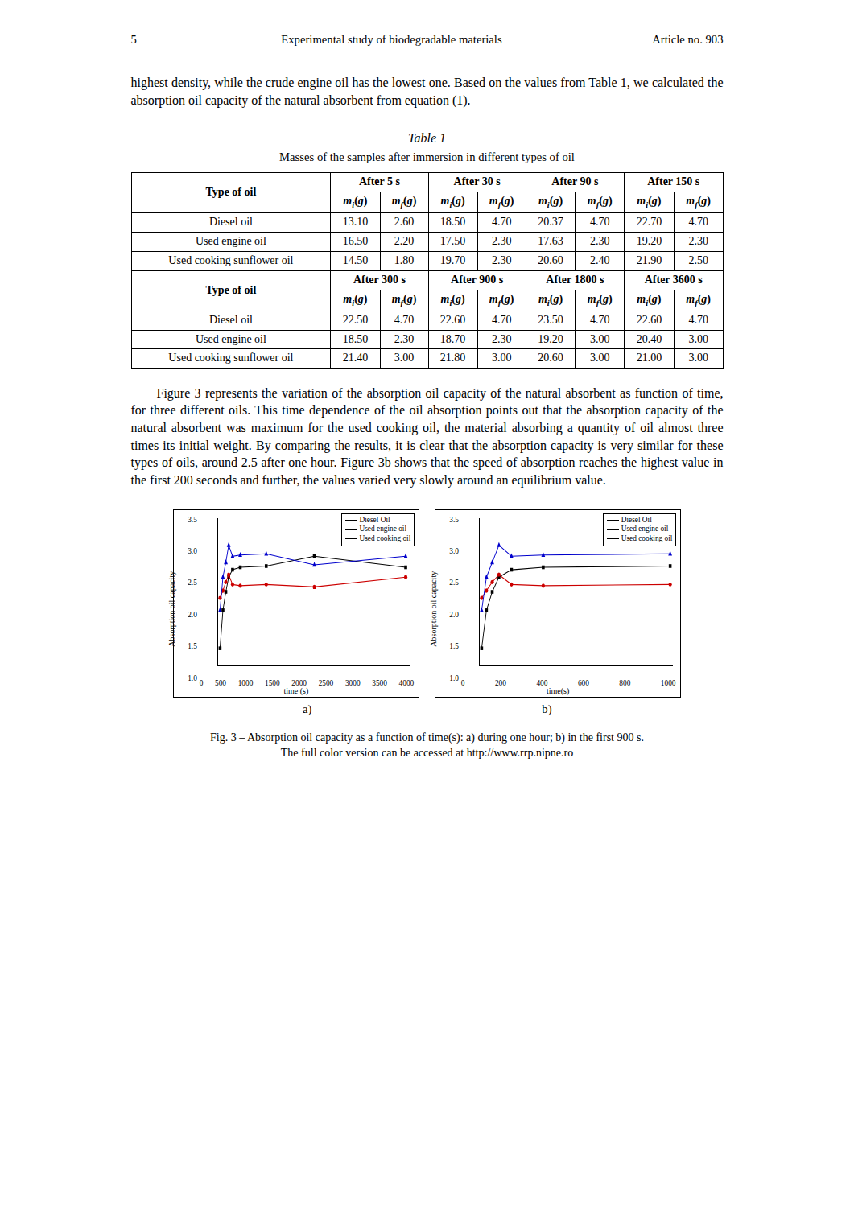5
Experimental study of biodegradable materials
Article no. 903
highest density, while the crude engine oil has the lowest one. Based on the values from Table 1, we calculated the absorption oil capacity of the natural absorbent from equation (1).
Table 1
Masses of the samples after immersion in different types of oil
| Type of oil | After 5 s | After 30 s | After 90 s | After 150 s |
| --- | --- | --- | --- | --- |
| m i ( g ) | m f ( g ) | m i ( g ) | m f ( g ) | m i ( g ) | m f ( g ) | m i ( g ) | m f ( g ) |
| Diesel oil | 13.10 | 2.60 | 18.50 | 4.70 | 20.37 | 4.70 | 22.70 | 4.70 |
| Used engine oil | 16.50 | 2.20 | 17.50 | 2.30 | 17.63 | 2.30 | 19.20 | 2.30 |
| Used cooking sunflower oil | 14.50 | 1.80 | 19.70 | 2.30 | 20.60 | 2.40 | 21.90 | 2.50 |
| Type of oil | After 300 s | After 900 s | After 1800 s | After 3600 s |
| m i ( g ) | m f ( g ) | m i ( g ) | m f ( g ) | m i ( g ) | m f ( g ) | m i ( g ) | m f ( g ) |
| Diesel oil | 22.50 | 4.70 | 22.60 | 4.70 | 23.50 | 4.70 | 22.60 | 4.70 |
| Used engine oil | 18.50 | 2.30 | 18.70 | 2.30 | 19.20 | 3.00 | 20.40 | 3.00 |
| Used cooking sunflower oil | 21.40 | 3.00 | 21.80 | 3.00 | 20.60 | 3.00 | 21.00 | 3.00 |
Figure 3 represents the variation of the absorption oil capacity of the natural absorbent as function of time, for three different oils. This time dependence of the oil absorption points out that the absorption capacity of the natural absorbent was maximum for the used cooking oil, the material absorbing a quantity of oil almost three times its initial weight. By comparing the results, it is clear that the absorption capacity is very similar for these types of oils, around 2.5 after one hour. Figure 3b shows that the speed of absorption reaches the highest value in the first 200 seconds and further, the values varied very slowly around an equilibrium value.
Absorption oil capacity
Diesel Oil
Used engine oil
Used cooking oil
3.53.02.52.01.51.0
05001000150020002500300035004000
time (s)
Absorption oil capacity
Diesel Oil
Used engine oil
Used cooking oil
3.53.02.52.01.51.0
02004006008001000
time(s)
a) b)
Fig. 3 – Absorption oil capacity as a function of time(s): a) during one hour; b) in the first 900 s.
The full color version can be accessed at http://www.rrp.nipne.ro